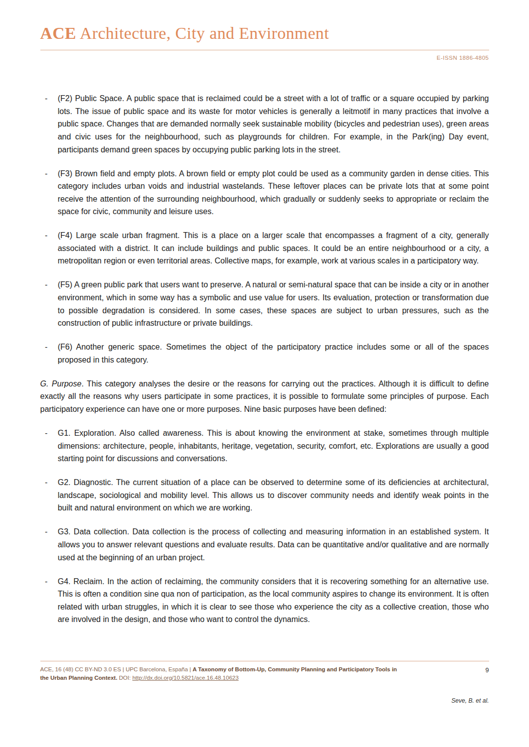ACE Architecture, City and Environment
E-ISSN 1886-4805
(F2) Public Space. A public space that is reclaimed could be a street with a lot of traffic or a square occupied by parking lots. The issue of public space and its waste for motor vehicles is generally a leitmotif in many practices that involve a public space. Changes that are demanded normally seek sustainable mobility (bicycles and pedestrian uses), green areas and civic uses for the neighbourhood, such as playgrounds for children. For example, in the Park(ing) Day event, participants demand green spaces by occupying public parking lots in the street.
(F3) Brown field and empty plots. A brown field or empty plot could be used as a community garden in dense cities. This category includes urban voids and industrial wastelands. These leftover places can be private lots that at some point receive the attention of the surrounding neighbourhood, which gradually or suddenly seeks to appropriate or reclaim the space for civic, community and leisure uses.
(F4) Large scale urban fragment. This is a place on a larger scale that encompasses a fragment of a city, generally associated with a district. It can include buildings and public spaces. It could be an entire neighbourhood or a city, a metropolitan region or even territorial areas. Collective maps, for example, work at various scales in a participatory way.
(F5) A green public park that users want to preserve. A natural or semi-natural space that can be inside a city or in another environment, which in some way has a symbolic and use value for users. Its evaluation, protection or transformation due to possible degradation is considered. In some cases, these spaces are subject to urban pressures, such as the construction of public infrastructure or private buildings.
(F6) Another generic space. Sometimes the object of the participatory practice includes some or all of the spaces proposed in this category.
G. Purpose. This category analyses the desire or the reasons for carrying out the practices. Although it is difficult to define exactly all the reasons why users participate in some practices, it is possible to formulate some principles of purpose. Each participatory experience can have one or more purposes. Nine basic purposes have been defined:
G1. Exploration. Also called awareness. This is about knowing the environment at stake, sometimes through multiple dimensions: architecture, people, inhabitants, heritage, vegetation, security, comfort, etc. Explorations are usually a good starting point for discussions and conversations.
G2. Diagnostic. The current situation of a place can be observed to determine some of its deficiencies at architectural, landscape, sociological and mobility level. This allows us to discover community needs and identify weak points in the built and natural environment on which we are working.
G3. Data collection. Data collection is the process of collecting and measuring information in an established system. It allows you to answer relevant questions and evaluate results. Data can be quantitative and/or qualitative and are normally used at the beginning of an urban project.
G4. Reclaim. In the action of reclaiming, the community considers that it is recovering something for an alternative use. This is often a condition sine qua non of participation, as the local community aspires to change its environment. It is often related with urban struggles, in which it is clear to see those who experience the city as a collective creation, those who are involved in the design, and those who want to control the dynamics.
9
ACE, 16 (48) CC BY-ND 3.0 ES | UPC Barcelona, España | A Taxonomy of Bottom-Up, Community Planning and Participatory Tools in the Urban Planning Context. DOI: http://dx.doi.org/10.5821/ace.16.48.10623
Seve, B. et al.